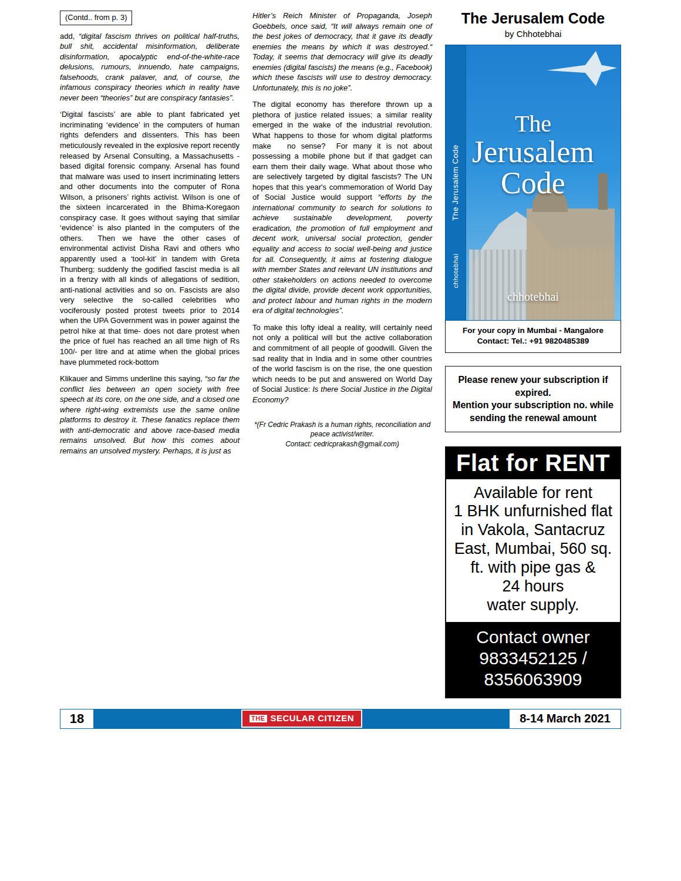(Contd.. from p. 3)
add, “digital fascism thrives on political half-truths, bull shit, accidental misinformation, deliberate disinformation, apocalyptic end-of-the-white-race delusions, rumours, innuendo, hate campaigns, falsehoods, crank palaver, and, of course, the infamous conspiracy theories which in reality have never been “theories” but are conspiracy fantasies”.
‘Digital fascists’ are able to plant fabricated yet incriminating ‘evidence’ in the computers of human rights defenders and dissenters. This has been meticulously revealed in the explosive report recently released by Arsenal Consulting, a Massachusetts -based digital forensic company. Arsenal has found that malware was used to insert incriminating letters and other documents into the computer of Rona Wilson, a prisoners’ rights activist. Wilson is one of the sixteen incarcerated in the Bhima-Koregaon conspiracy case. It goes without saying that similar ‘evidence’ is also planted in the computers of the others. Then we have the other cases of environmental activist Disha Ravi and others who apparently used a ‘tool-kit’ in tandem with Greta Thunberg; suddenly the godified fascist media is all in a frenzy with all kinds of allegations of sedition, anti-national activities and so on. Fascists are also very selective the so-called celebrities who vociferously posted protest tweets prior to 2014 when the UPA Government was in power against the petrol hike at that time- does not dare protest when the price of fuel has reached an all time high of Rs 100/- per litre and at atime when the global prices have plummeted rock-bottom
Klikauer and Simms underline this saying, “so far the conflict lies between an open society with free speech at its core, on the one side, and a closed one where right-wing extremists use the same online platforms to destroy it. These fanatics replace them with anti-democratic and above race-based media remains unsolved. But how this comes about remains an unsolved mystery. Perhaps, it is just as
Hitler’s Reich Minister of Propaganda, Joseph Goebbels, once said, “It will always remain one of the best jokes of democracy, that it gave its deadly enemies the means by which it was destroyed.“ Today, it seems that democracy will give its deadly enemies (digital fascists) the means (e.g., Facebook) which these fascists will use to destroy democracy. Unfortunately, this is no joke”.
The digital economy has therefore thrown up a plethora of justice related issues; a similar reality emerged in the wake of the industrial revolution. What happens to those for whom digital platforms make no sense? For many it is not about possessing a mobile phone but if that gadget can earn them their daily wage. What about those who are selectively targeted by digital fascists? The UN hopes that this year's commemoration of World Day of Social Justice would support “efforts by the international community to search for solutions to achieve sustainable development, poverty eradication, the promotion of full employment and decent work, universal social protection, gender equality and access to social well-being and justice for all. Consequently, it aims at fostering dialogue with member States and relevant UN institutions and other stakeholders on actions needed to overcome the digital divide, provide decent work opportunities, and protect labour and human rights in the modern era of digital technologies”.
To make this lofty ideal a reality, will certainly need not only a political will but the active collaboration and commitment of all people of goodwill. Given the sad reality that in India and in some other countries of the world fascism is on the rise, the one question which needs to be put and answered on World Day of Social Justice: Is there Social Justice in the Digital Economy?
*(Fr Cedric Prakash is a human rights, reconciliation and peace activist/writer.
Contact: cedricprakash@gmail.com)
The Jerusalem Code
by Chhotebhai
The Jerusalem Code chhotebhai
The Jerusalem Code
chhotebhai
For your copy in Mumbai - Mangalore
Contact: Tel.: +91 9820485389
Please renew your subscription if expired.
Mention your subscription no. while sending the renewal amount
Flat for RENT
Available for rent
1 BHK unfurnished flat in Vakola, Santacruz East, Mumbai, 560 sq. ft. with pipe gas &
24 hours
water supply.
Contact owner
9833452125 /
8356063909
18
THESECULAR CITIZEN
8-14 March 2021